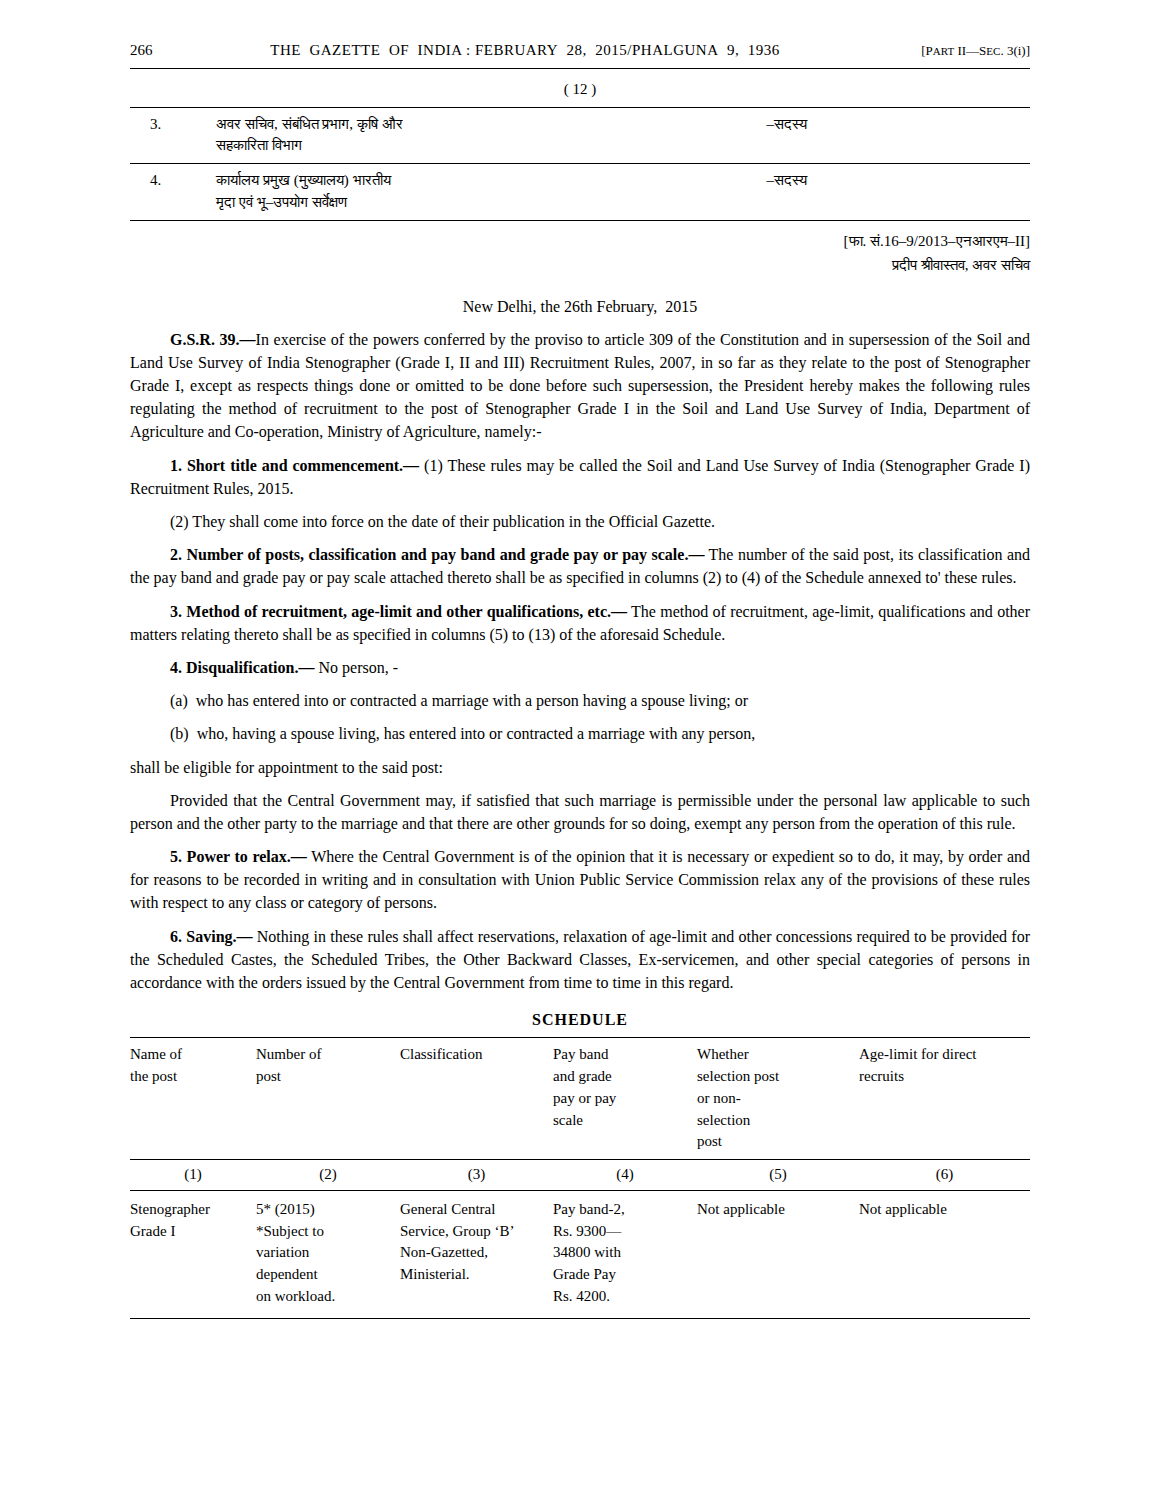266
THE GAZETTE OF INDIA : FEBRUARY 28, 2015/PHALGUNA 9, 1936
[PART II—SEC. 3(i)]
( 12 )
| 3. | अवर सचिव, संबंधित प्रभाग, कृषि और सहकारिता विभाग | –सदस्य |
| 4. | कार्यालय प्रमुख (मुख्यालय) भारतीय मृदा एवं भू–उपयोग सर्वेक्षण | –सदस्य |
[फा. सं.16–9/2013–एनआरएम–II]
प्रदीप श्रीवास्तव, अवर सचिव
New Delhi, the 26th February, 2015
G.S.R. 39.—In exercise of the powers conferred by the proviso to article 309 of the Constitution and in supersession of the Soil and Land Use Survey of India Stenographer (Grade I, II and III) Recruitment Rules, 2007, in so far as they relate to the post of Stenographer Grade I, except as respects things done or omitted to be done before such supersession, the President hereby makes the following rules regulating the method of recruitment to the post of Stenographer Grade I in the Soil and Land Use Survey of India, Department of Agriculture and Co-operation, Ministry of Agriculture, namely:-
1. Short title and commencement.— (1) These rules may be called the Soil and Land Use Survey of India (Stenographer Grade I) Recruitment Rules, 2015.
(2) They shall come into force on the date of their publication in the Official Gazette.
2. Number of posts, classification and pay band and grade pay or pay scale.— The number of the said post, its classification and the pay band and grade pay or pay scale attached thereto shall be as specified in columns (2) to (4) of the Schedule annexed to' these rules.
3. Method of recruitment, age-limit and other qualifications, etc.— The method of recruitment, age-limit, qualifications and other matters relating thereto shall be as specified in columns (5) to (13) of the aforesaid Schedule.
4. Disqualification.— No person, -
(a) who has entered into or contracted a marriage with a person having a spouse living; or
(b) who, having a spouse living, has entered into or contracted a marriage with any person,
shall be eligible for appointment to the said post:
Provided that the Central Government may, if satisfied that such marriage is permissible under the personal law applicable to such person and the other party to the marriage and that there are other grounds for so doing, exempt any person from the operation of this rule.
5. Power to relax.— Where the Central Government is of the opinion that it is necessary or expedient so to do, it may, by order and for reasons to be recorded in writing and in consultation with Union Public Service Commission relax any of the provisions of these rules with respect to any class or category of persons.
6. Saving.— Nothing in these rules shall affect reservations, relaxation of age-limit and other concessions required to be provided for the Scheduled Castes, the Scheduled Tribes, the Other Backward Classes, Ex-servicemen, and other special categories of persons in accordance with the orders issued by the Central Government from time to time in this regard.
SCHEDULE
| Name of the post | Number of post | Classification | Pay band and grade pay or pay scale | Whether selection post or non- selection post | Age-limit for direct recruits |
| --- | --- | --- | --- | --- | --- |
| (1) | (2) | (3) | (4) | (5) | (6) |
| Stenographer Grade I | 5* (2015) *Subject to variation dependent on workload. | General Central Service, Group ‘B’ Non-Gazetted, Ministerial. | Pay band-2, Rs. 9300— 34800 with Grade Pay Rs. 4200. | Not applicable | Not applicable |